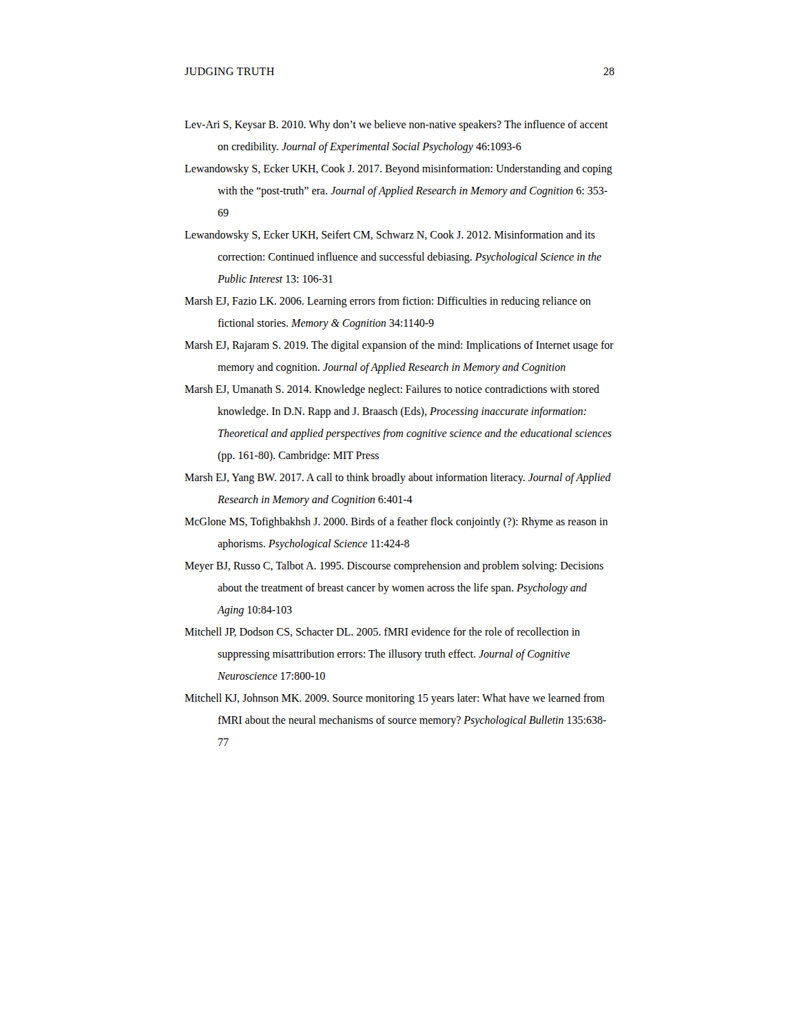JUDGING TRUTH 28
Lev-Ari S, Keysar B. 2010. Why don’t we believe non-native speakers? The influence of accent on credibility. Journal of Experimental Social Psychology 46:1093-6
Lewandowsky S, Ecker UKH, Cook J. 2017. Beyond misinformation: Understanding and coping with the “post-truth” era. Journal of Applied Research in Memory and Cognition 6: 353-69
Lewandowsky S, Ecker UKH, Seifert CM, Schwarz N, Cook J. 2012. Misinformation and its correction: Continued influence and successful debiasing. Psychological Science in the Public Interest 13: 106-31
Marsh EJ, Fazio LK. 2006. Learning errors from fiction: Difficulties in reducing reliance on fictional stories. Memory & Cognition 34:1140-9
Marsh EJ, Rajaram S. 2019. The digital expansion of the mind: Implications of Internet usage for memory and cognition. Journal of Applied Research in Memory and Cognition
Marsh EJ, Umanath S. 2014. Knowledge neglect: Failures to notice contradictions with stored knowledge. In D.N. Rapp and J. Braasch (Eds), Processing inaccurate information: Theoretical and applied perspectives from cognitive science and the educational sciences (pp. 161-80). Cambridge: MIT Press
Marsh EJ, Yang BW. 2017. A call to think broadly about information literacy. Journal of Applied Research in Memory and Cognition 6:401-4
McGlone MS, Tofighbakhsh J. 2000. Birds of a feather flock conjointly (?): Rhyme as reason in aphorisms. Psychological Science 11:424-8
Meyer BJ, Russo C, Talbot A. 1995. Discourse comprehension and problem solving: Decisions about the treatment of breast cancer by women across the life span. Psychology and Aging 10:84-103
Mitchell JP, Dodson CS, Schacter DL. 2005. fMRI evidence for the role of recollection in suppressing misattribution errors: The illusory truth effect. Journal of Cognitive Neuroscience 17:800-10
Mitchell KJ, Johnson MK. 2009. Source monitoring 15 years later: What have we learned from fMRI about the neural mechanisms of source memory? Psychological Bulletin 135:638-77